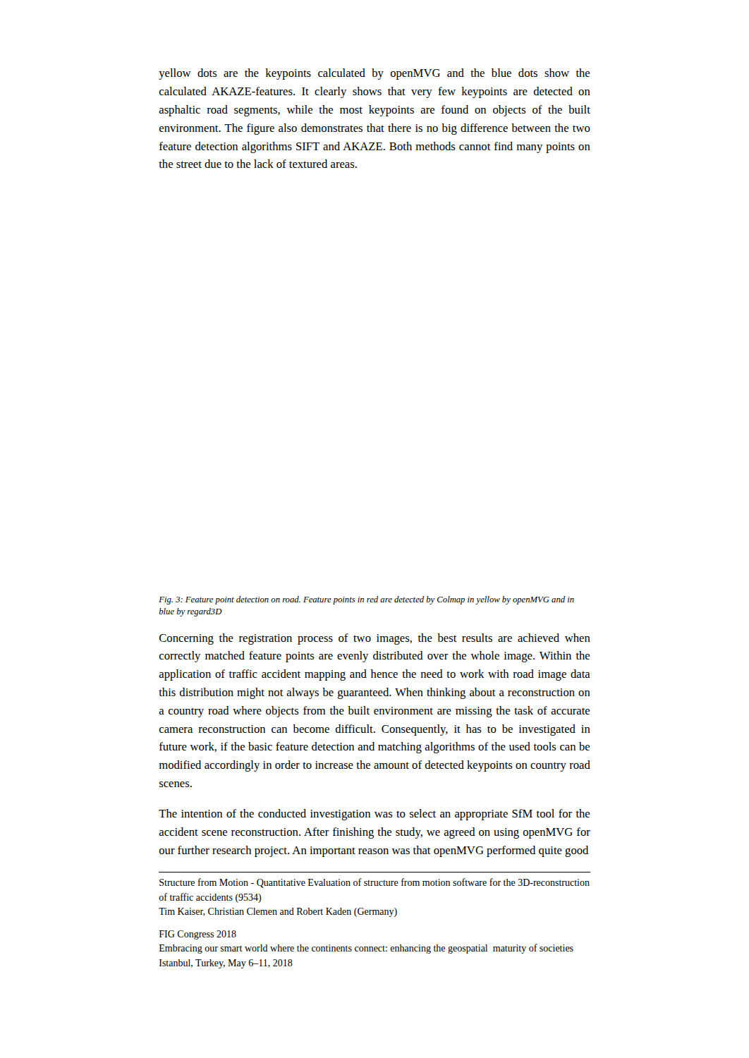yellow dots are the keypoints calculated by openMVG and the blue dots show the calculated AKAZE-features. It clearly shows that very few keypoints are detected on asphaltic road segments, while the most keypoints are found on objects of the built environment. The figure also demonstrates that there is no big difference between the two feature detection algorithms SIFT and AKAZE. Both methods cannot find many points on the street due to the lack of textured areas.
Fig. 3: Feature point detection on road. Feature points in red are detected by Colmap in yellow by openMVG and in blue by regard3D
Concerning the registration process of two images, the best results are achieved when correctly matched feature points are evenly distributed over the whole image. Within the application of traffic accident mapping and hence the need to work with road image data this distribution might not always be guaranteed. When thinking about a reconstruction on a country road where objects from the built environment are missing the task of accurate camera reconstruction can become difficult. Consequently, it has to be investigated in future work, if the basic feature detection and matching algorithms of the used tools can be modified accordingly in order to increase the amount of detected keypoints on country road scenes.
The intention of the conducted investigation was to select an appropriate SfM tool for the accident scene reconstruction. After finishing the study, we agreed on using openMVG for our further research project. An important reason was that openMVG performed quite good
Structure from Motion - Quantitative Evaluation of structure from motion software for the 3D-reconstruction of traffic accidents (9534)
Tim Kaiser, Christian Clemen and Robert Kaden (Germany)
FIG Congress 2018
Embracing our smart world where the continents connect: enhancing the geospatial maturity of societies
Istanbul, Turkey, May 6–11, 2018